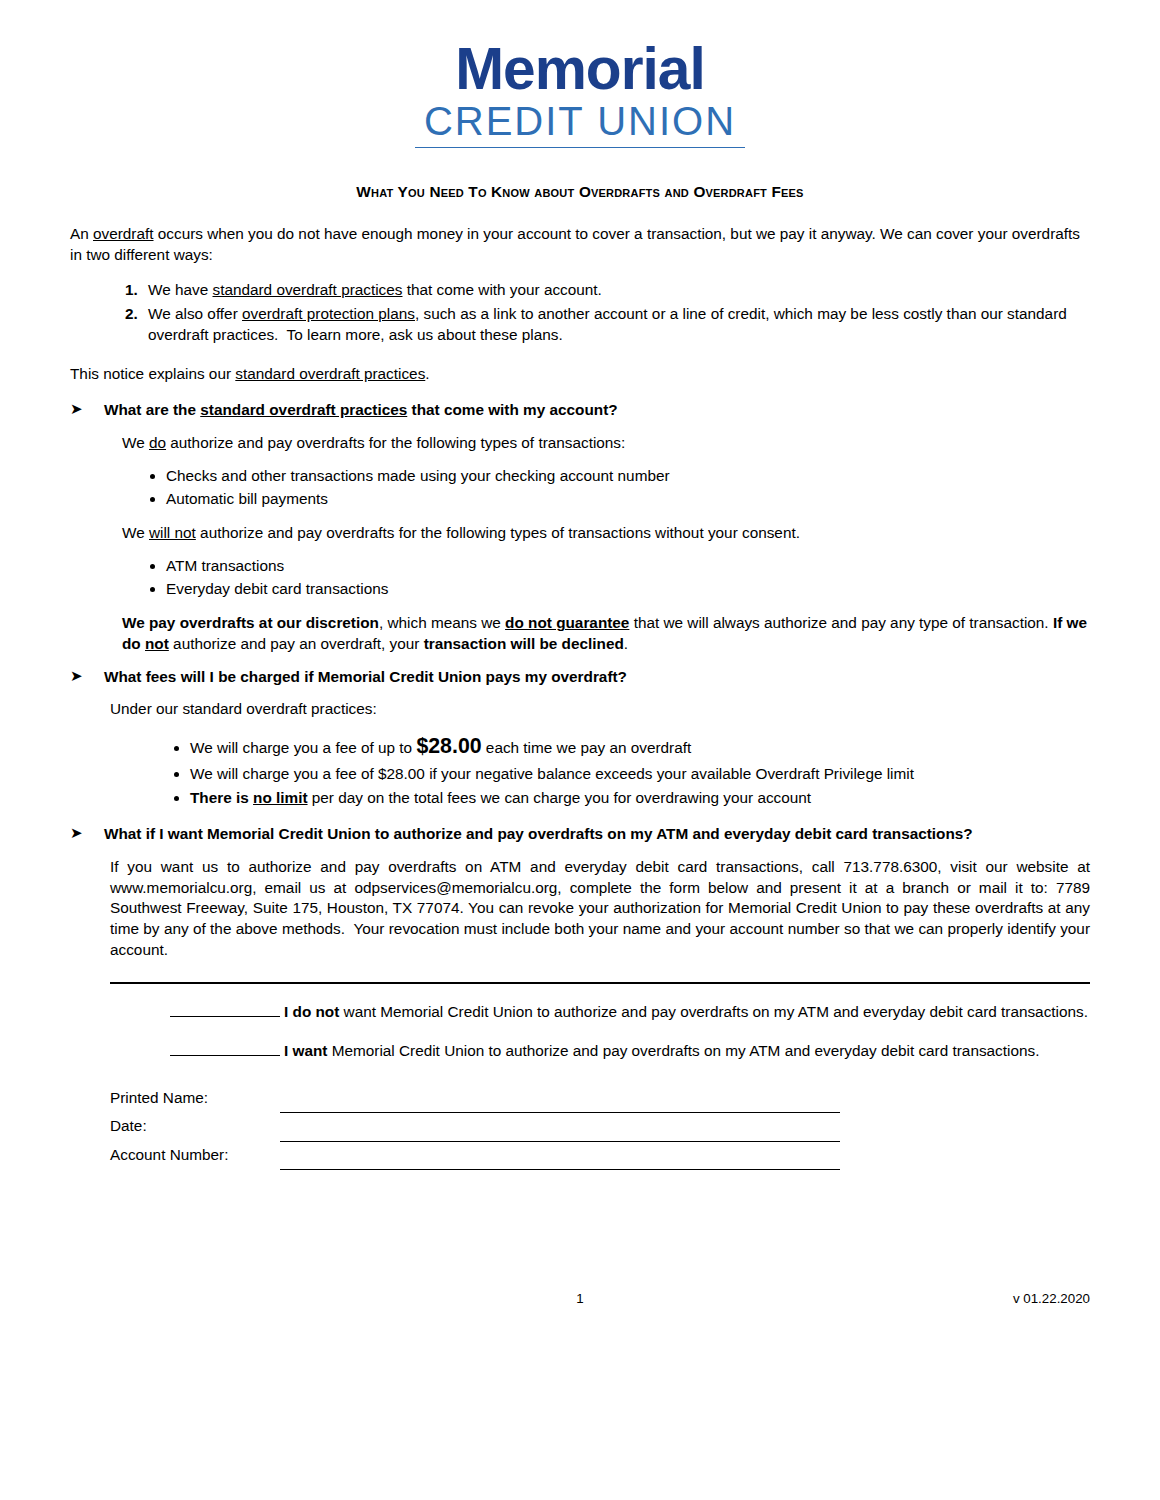Memorial
CREDIT UNION
What You Need To Know about Overdrafts and Overdraft Fees
An overdraft occurs when you do not have enough money in your account to cover a transaction, but we pay it anyway. We can cover your overdrafts in two different ways:
We have standard overdraft practices that come with your account.
We also offer overdraft protection plans, such as a link to another account or a line of credit, which may be less costly than our standard overdraft practices. To learn more, ask us about these plans.
This notice explains our standard overdraft practices.
➤
What are the standard overdraft practices that come with my account?
We do authorize and pay overdrafts for the following types of transactions:
Checks and other transactions made using your checking account number
Automatic bill payments
We will not authorize and pay overdrafts for the following types of transactions without your consent.
ATM transactions
Everyday debit card transactions
We pay overdrafts at our discretion, which means we do not guarantee that we will always authorize and pay any type of transaction. If we do not authorize and pay an overdraft, your transaction will be declined.
➤
What fees will I be charged if Memorial Credit Union pays my overdraft?
Under our standard overdraft practices:
We will charge you a fee of up to $28.00 each time we pay an overdraft
We will charge you a fee of $28.00 if your negative balance exceeds your available Overdraft Privilege limit
There is no limit per day on the total fees we can charge you for overdrawing your account
➤
What if I want Memorial Credit Union to authorize and pay overdrafts on my ATM and everyday debit card transactions?
If you want us to authorize and pay overdrafts on ATM and everyday debit card transactions, call 713.778.6300, visit our website at www.memorialcu.org, email us at odpservices@memorialcu.org, complete the form below and present it at a branch or mail it to: 7789 Southwest Freeway, Suite 175, Houston, TX 77074. You can revoke your authorization for Memorial Credit Union to pay these overdrafts at any time by any of the above methods. Your revocation must include both your name and your account number so that we can properly identify your account.
I do not want Memorial Credit Union to authorize and pay overdrafts on my ATM and everyday debit card transactions.
I want Memorial Credit Union to authorize and pay overdrafts on my ATM and everyday debit card transactions.
| Printed Name: | |
| Date: | |
| Account Number: | |
1
v 01.22.2020